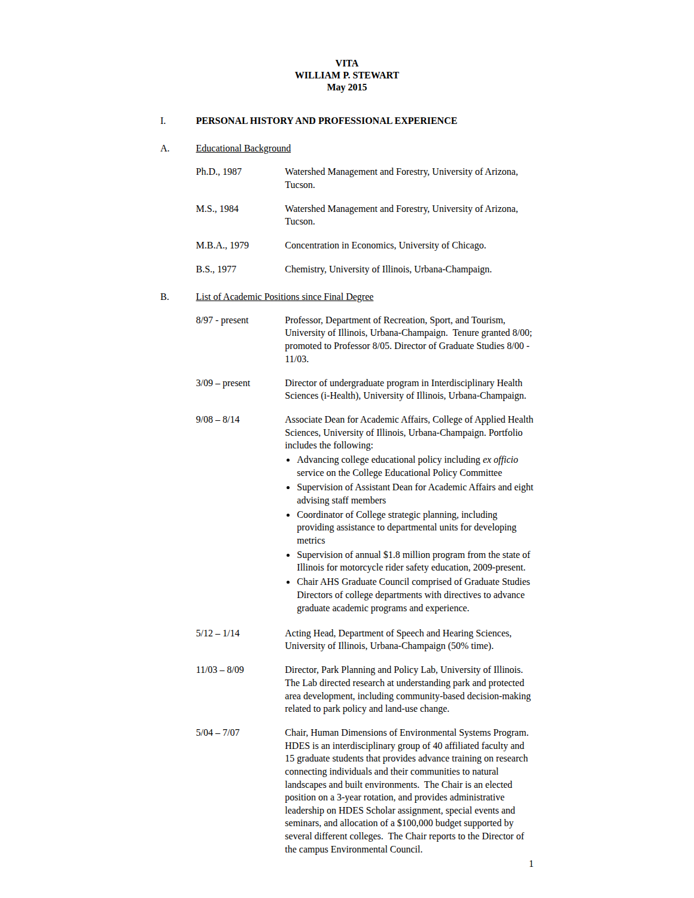VITA
WILLIAM P. STEWART
May 2015
| I. | Personal History and Professional Experience |
| A. | Educational Background |
| Ph.D., 1987 | Watershed Management and Forestry, University of Arizona, Tucson. |
| M.S., 1984 | Watershed Management and Forestry, University of Arizona, Tucson. |
| M.B.A., 1979 | Concentration in Economics, University of Chicago. |
| B.S., 1977 | Chemistry, University of Illinois, Urbana-Champaign. |
| B. | List of Academic Positions since Final Degree |
| 8/97 - present | Professor, Department of Recreation, Sport, and Tourism, University of Illinois, Urbana-Champaign. Tenure granted 8/00; promoted to Professor 8/05. Director of Graduate Studies 8/00 - 11/03. |
| 3/09 – present | Director of undergraduate program in Interdisciplinary Health Sciences (i-Health), University of Illinois, Urbana-Champaign. |
| 9/08 – 8/14 | Associate Dean for Academic Affairs, College of Applied Health Sciences, University of Illinois, Urbana-Champaign. Portfolio includes the following: Advancing college educational policy including ex officio service on the College Educational Policy Committee Supervision of Assistant Dean for Academic Affairs and eight advising staff members Coordinator of College strategic planning, including providing assistance to departmental units for developing metrics Supervision of annual $1.8 million program from the state of Illinois for motorcycle rider safety education, 2009-present. Chair AHS Graduate Council comprised of Graduate Studies Directors of college departments with directives to advance graduate academic programs and experience. |
| 5/12 – 1/14 | Acting Head, Department of Speech and Hearing Sciences, University of Illinois, Urbana-Champaign (50% time). |
| 11/03 – 8/09 | Director, Park Planning and Policy Lab, University of Illinois. The Lab directed research at understanding park and protected area development, including community-based decision-making related to park policy and land-use change. |
| 5/04 – 7/07 | Chair, Human Dimensions of Environmental Systems Program. HDES is an interdisciplinary group of 40 affiliated faculty and 15 graduate students that provides advance training on research connecting individuals and their communities to natural landscapes and built environments. The Chair is an elected position on a 3-year rotation, and provides administrative leadership on HDES Scholar assignment, special events and seminars, and allocation of a $100,000 budget supported by several different colleges. The Chair reports to the Director of the campus Environmental Council. |
1